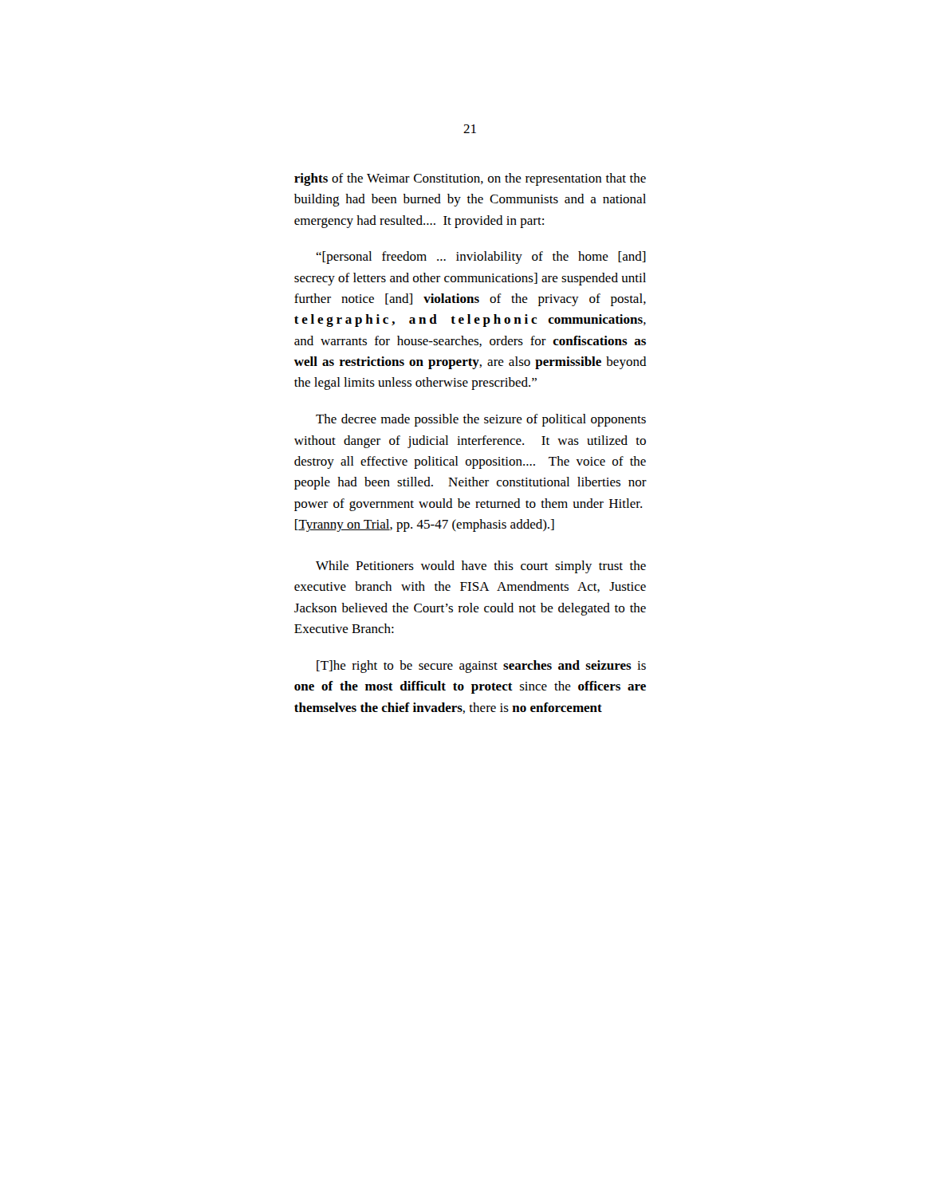21
rights of the Weimar Constitution, on the representation that the building had been burned by the Communists and a national emergency had resulted.... It provided in part:
“[personal freedom ... inviolability of the home [and] secrecy of letters and other communications] are suspended until further notice [and] violations of the privacy of postal, telegraphic, and telephonic communications, and warrants for house-searches, orders for confiscations as well as restrictions on property, are also permissible beyond the legal limits unless otherwise prescribed.”
The decree made possible the seizure of political opponents without danger of judicial interference. It was utilized to destroy all effective political opposition.... The voice of the people had been stilled. Neither constitutional liberties nor power of government would be returned to them under Hitler. [Tyranny on Trial, pp. 45-47 (emphasis added).]
While Petitioners would have this court simply trust the executive branch with the FISA Amendments Act, Justice Jackson believed the Court’s role could not be delegated to the Executive Branch:
[T]he right to be secure against searches and seizures is one of the most difficult to protect since the officers are themselves the chief invaders, there is no enforcement